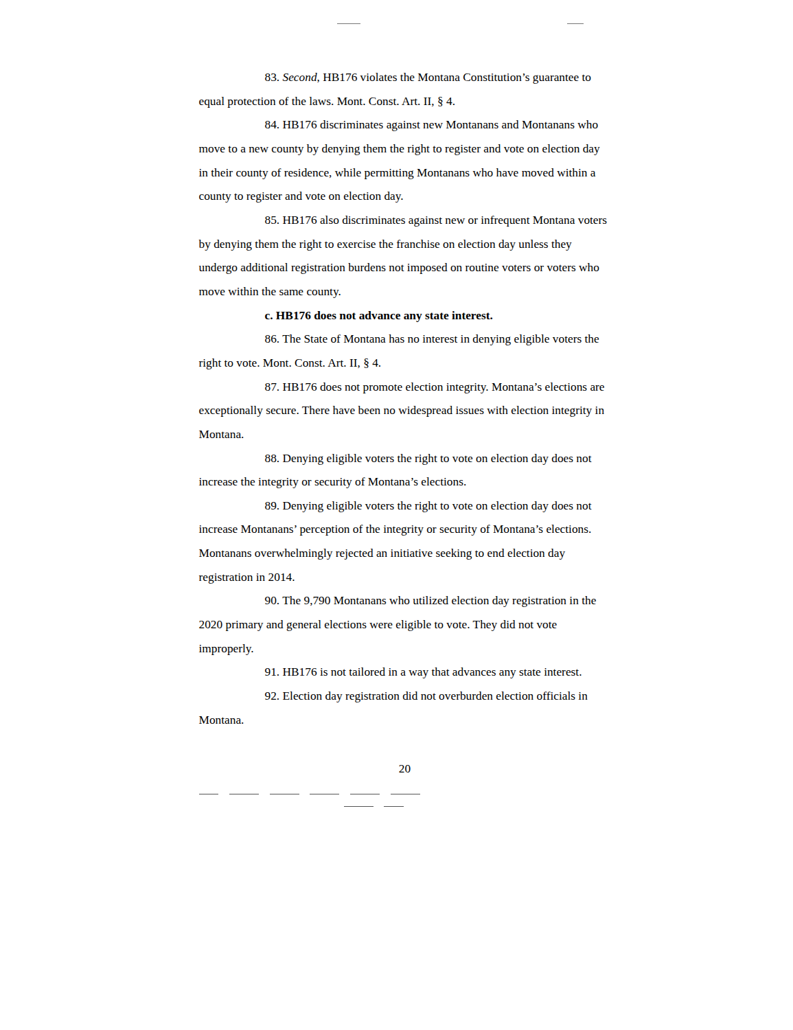83. Second, HB176 violates the Montana Constitution’s guarantee to equal protection of the laws. Mont. Const. Art. II, § 4.
84. HB176 discriminates against new Montanans and Montanans who move to a new county by denying them the right to register and vote on election day in their county of residence, while permitting Montanans who have moved within a county to register and vote on election day.
85. HB176 also discriminates against new or infrequent Montana voters by denying them the right to exercise the franchise on election day unless they undergo additional registration burdens not imposed on routine voters or voters who move within the same county.
c. HB176 does not advance any state interest.
86. The State of Montana has no interest in denying eligible voters the right to vote. Mont. Const. Art. II, § 4.
87. HB176 does not promote election integrity. Montana’s elections are exceptionally secure. There have been no widespread issues with election integrity in Montana.
88. Denying eligible voters the right to vote on election day does not increase the integrity or security of Montana’s elections.
89. Denying eligible voters the right to vote on election day does not increase Montanans’ perception of the integrity or security of Montana’s elections. Montanans overwhelmingly rejected an initiative seeking to end election day registration in 2014.
90. The 9,790 Montanans who utilized election day registration in the 2020 primary and general elections were eligible to vote. They did not vote improperly.
91. HB176 is not tailored in a way that advances any state interest.
92. Election day registration did not overburden election officials in Montana.
20